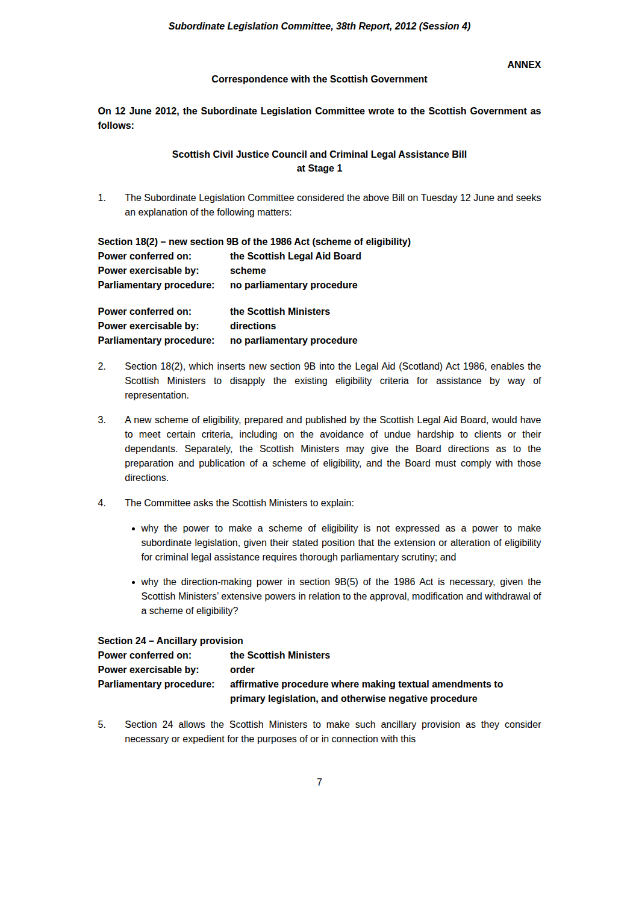Subordinate Legislation Committee, 38th Report, 2012 (Session 4)
ANNEX
Correspondence with the Scottish Government
On 12 June 2012, the Subordinate Legislation Committee wrote to the Scottish Government as follows:
Scottish Civil Justice Council and Criminal Legal Assistance Bill
at Stage 1
1. The Subordinate Legislation Committee considered the above Bill on Tuesday 12 June and seeks an explanation of the following matters:
Section 18(2) – new section 9B of the 1986 Act (scheme of eligibility)
| Power conferred on: | the Scottish Legal Aid Board |
| Power exercisable by: | scheme |
| Parliamentary procedure: | no parliamentary procedure |
| Power conferred on: | the Scottish Ministers |
| Power exercisable by: | directions |
| Parliamentary procedure: | no parliamentary procedure |
2. Section 18(2), which inserts new section 9B into the Legal Aid (Scotland) Act 1986, enables the Scottish Ministers to disapply the existing eligibility criteria for assistance by way of representation.
3. A new scheme of eligibility, prepared and published by the Scottish Legal Aid Board, would have to meet certain criteria, including on the avoidance of undue hardship to clients or their dependants. Separately, the Scottish Ministers may give the Board directions as to the preparation and publication of a scheme of eligibility, and the Board must comply with those directions.
4. The Committee asks the Scottish Ministers to explain:
why the power to make a scheme of eligibility is not expressed as a power to make subordinate legislation, given their stated position that the extension or alteration of eligibility for criminal legal assistance requires thorough parliamentary scrutiny; and
why the direction-making power in section 9B(5) of the 1986 Act is necessary, given the Scottish Ministers’ extensive powers in relation to the approval, modification and withdrawal of a scheme of eligibility?
Section 24 – Ancillary provision
| Power conferred on: | the Scottish Ministers |
| Power exercisable by: | order |
| Parliamentary procedure: | affirmative procedure where making textual amendments to primary legislation, and otherwise negative procedure |
5. Section 24 allows the Scottish Ministers to make such ancillary provision as they consider necessary or expedient for the purposes of or in connection with this
7